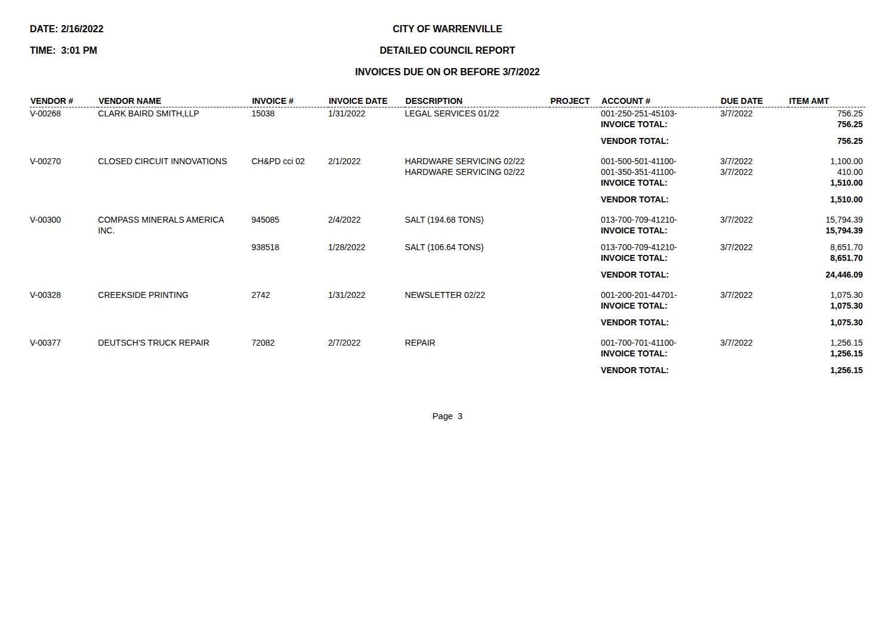DATE: 2/16/2022
TIME: 3:01 PM
CITY OF WARRENVILLE
DETAILED COUNCIL REPORT
INVOICES DUE ON OR BEFORE 3/7/2022
| VENDOR # | VENDOR NAME | INVOICE # | INVOICE DATE | DESCRIPTION | PROJECT | ACCOUNT # | DUE DATE | ITEM AMT |
| --- | --- | --- | --- | --- | --- | --- | --- | --- |
| V-00268 | CLARK BAIRD SMITH,LLP | 15038 | 1/31/2022 | LEGAL SERVICES 01/22 | | 001-250-251-45103- | 3/7/2022 | 756.25 |
| | INVOICE TOTAL: | | 756.25 |
| | VENDOR TOTAL: | | 756.25 |
| V-00270 | CLOSED CIRCUIT INNOVATIONS | CH&PD cci 02 | 2/1/2022 | HARDWARE SERVICING 02/22 | | 001-500-501-41100- | 3/7/2022 | 1,100.00 |
| | HARDWARE SERVICING 02/22 | | 001-350-351-41100- | 3/7/2022 | 410.00 |
| | INVOICE TOTAL: | | 1,510.00 |
| | VENDOR TOTAL: | | 1,510.00 |
| V-00300 | COMPASS MINERALS AMERICA | 945085 | 2/4/2022 | SALT (194.68 TONS) | | 013-700-709-41210- | 3/7/2022 | 15,794.39 |
| | INC. | | INVOICE TOTAL: | | 15,794.39 |
| | 938518 | 1/28/2022 | SALT (106.64 TONS) | | 013-700-709-41210- | 3/7/2022 | 8,651.70 |
| | INVOICE TOTAL: | | 8,651.70 |
| | VENDOR TOTAL: | | 24,446.09 |
| V-00328 | CREEKSIDE PRINTING | 2742 | 1/31/2022 | NEWSLETTER 02/22 | | 001-200-201-44701- | 3/7/2022 | 1,075.30 |
| | INVOICE TOTAL: | | 1,075.30 |
| | VENDOR TOTAL: | | 1,075.30 |
| V-00377 | DEUTSCH'S TRUCK REPAIR | 72082 | 2/7/2022 | REPAIR | | 001-700-701-41100- | 3/7/2022 | 1,256.15 |
| | INVOICE TOTAL: | | 1,256.15 |
| | VENDOR TOTAL: | | 1,256.15 |
Page 3